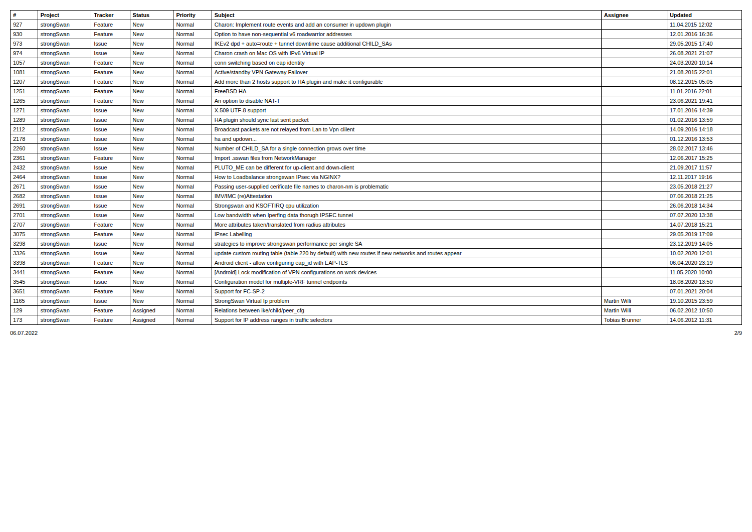| # | Project | Tracker | Status | Priority | Subject | Assignee | Updated |
| --- | --- | --- | --- | --- | --- | --- | --- |
| 927 | strongSwan | Feature | New | Normal | Charon: Implement route events and add an consumer in updown plugin | | 11.04.2015 12:02 |
| 930 | strongSwan | Feature | New | Normal | Option to have non-sequential v6 roadwarrior addresses | | 12.01.2016 16:36 |
| 973 | strongSwan | Issue | New | Normal | IKEv2 dpd + auto=route + tunnel downtime cause additional CHILD_SAs | | 29.05.2015 17:40 |
| 974 | strongSwan | Issue | New | Normal | Charon crash on Mac OS with IPv6 Virtual IP | | 26.08.2021 21:07 |
| 1057 | strongSwan | Feature | New | Normal | conn switching based on eap identity | | 24.03.2020 10:14 |
| 1081 | strongSwan | Feature | New | Normal | Active/standby VPN Gateway Failover | | 21.08.2015 22:01 |
| 1207 | strongSwan | Feature | New | Normal | Add more than 2 hosts support to HA plugin and make it configurable | | 08.12.2015 05:05 |
| 1251 | strongSwan | Feature | New | Normal | FreeBSD HA | | 11.01.2016 22:01 |
| 1265 | strongSwan | Feature | New | Normal | An option to disable NAT-T | | 23.06.2021 19:41 |
| 1271 | strongSwan | Issue | New | Normal | X.509 UTF-8 support | | 17.01.2016 14:39 |
| 1289 | strongSwan | Issue | New | Normal | HA plugin should sync last sent packet | | 01.02.2016 13:59 |
| 2112 | strongSwan | Issue | New | Normal | Broadcast packets are not relayed from Lan to Vpn clilent | | 14.09.2016 14:18 |
| 2178 | strongSwan | Issue | New | Normal | ha and updown... | | 01.12.2016 13:53 |
| 2260 | strongSwan | Issue | New | Normal | Number of CHILD_SA for a single connection grows over time | | 28.02.2017 13:46 |
| 2361 | strongSwan | Feature | New | Normal | Import .sswan files from NetworkManager | | 12.06.2017 15:25 |
| 2432 | strongSwan | Issue | New | Normal | PLUTO_ME can be different for up-client and down-client | | 21.09.2017 11:57 |
| 2464 | strongSwan | Issue | New | Normal | How to Loadbalance strongswan IPsec via NGINX? | | 12.11.2017 19:16 |
| 2671 | strongSwan | Issue | New | Normal | Passing user-supplied cerificate file names to charon-nm is problematic | | 23.05.2018 21:27 |
| 2682 | strongSwan | Issue | New | Normal | IMV/IMC (re)Attestation | | 07.06.2018 21:25 |
| 2691 | strongSwan | Issue | New | Normal | Strongswan and KSOFTIRQ cpu utilization | | 26.06.2018 14:34 |
| 2701 | strongSwan | Issue | New | Normal | Low bandwidth when Iperfing data thorugh IPSEC tunnel | | 07.07.2020 13:38 |
| 2707 | strongSwan | Feature | New | Normal | More attributes taken/translated from radius attributes | | 14.07.2018 15:21 |
| 3075 | strongSwan | Feature | New | Normal | IPsec Labelling | | 29.05.2019 17:09 |
| 3298 | strongSwan | Issue | New | Normal | strategies to improve strongswan performance per single SA | | 23.12.2019 14:05 |
| 3326 | strongSwan | Issue | New | Normal | update custom routing table (table 220 by default) with new routes if new networks and routes appear | | 10.02.2020 12:01 |
| 3398 | strongSwan | Feature | New | Normal | Android client - allow configuring eap_id with EAP-TLS | | 06.04.2020 23:19 |
| 3441 | strongSwan | Feature | New | Normal | [Android] Lock modification of VPN configurations on work devices | | 11.05.2020 10:00 |
| 3545 | strongSwan | Issue | New | Normal | Configuration model for multiple-VRF tunnel endpoints | | 18.08.2020 13:50 |
| 3651 | strongSwan | Feature | New | Normal | Support for FC-SP-2 | | 07.01.2021 20:04 |
| 1165 | strongSwan | Issue | New | Normal | StrongSwan Virtual Ip problem | Martin Willi | 19.10.2015 23:59 |
| 129 | strongSwan | Feature | Assigned | Normal | Relations between ike/child/peer_cfg | Martin Willi | 06.02.2012 10:50 |
| 173 | strongSwan | Feature | Assigned | Normal | Support for IP address ranges in traffic selectors | Tobias Brunner | 14.06.2012 11:31 |
06.07.2022 2/9